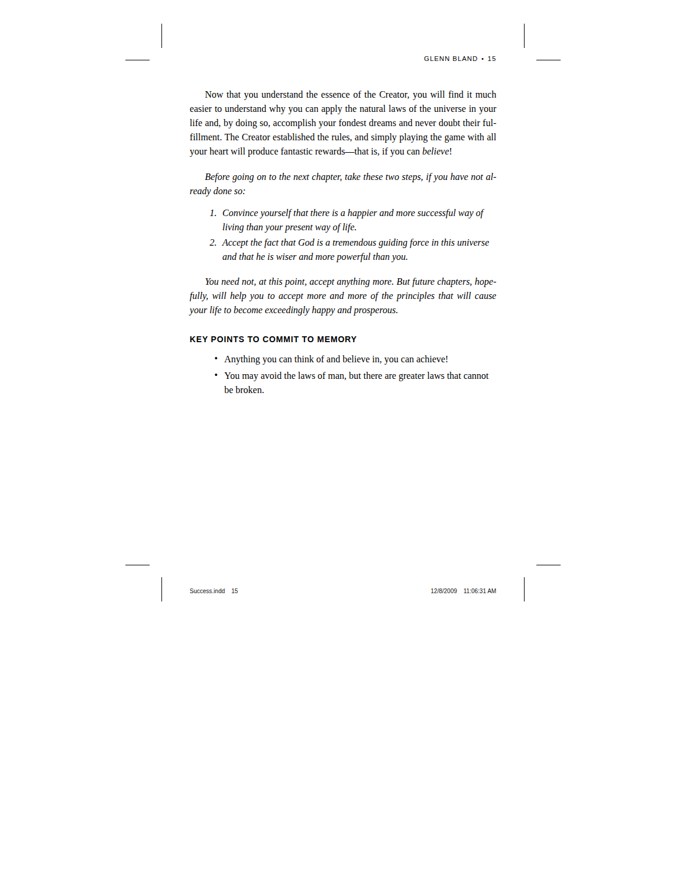GLENN BLAND•15
Now that you understand the essence of the Creator, you will find it much easier to understand why you can apply the natural laws of the universe in your life and, by doing so, accomplish your fondest dreams and never doubt their fulfillment. The Creator established the rules, and simply playing the game with all your heart will produce fantastic rewards—that is, if you can believe!
Before going on to the next chapter, take these two steps, if you have not already done so:
Convince yourself that there is a happier and more successful way of living than your present way of life.
Accept the fact that God is a tremendous guiding force in this universe and that he is wiser and more powerful than you.
You need not, at this point, accept anything more. But future chapters, hopefully, will help you to accept more and more of the principles that will cause your life to become exceedingly happy and prosperous.
Key Points to Commit to Memory
Anything you can think of and believe in, you can achieve!
You may avoid the laws of man, but there are greater laws that cannot be broken.
Success.indd 15
12/8/200911:06:31 AM